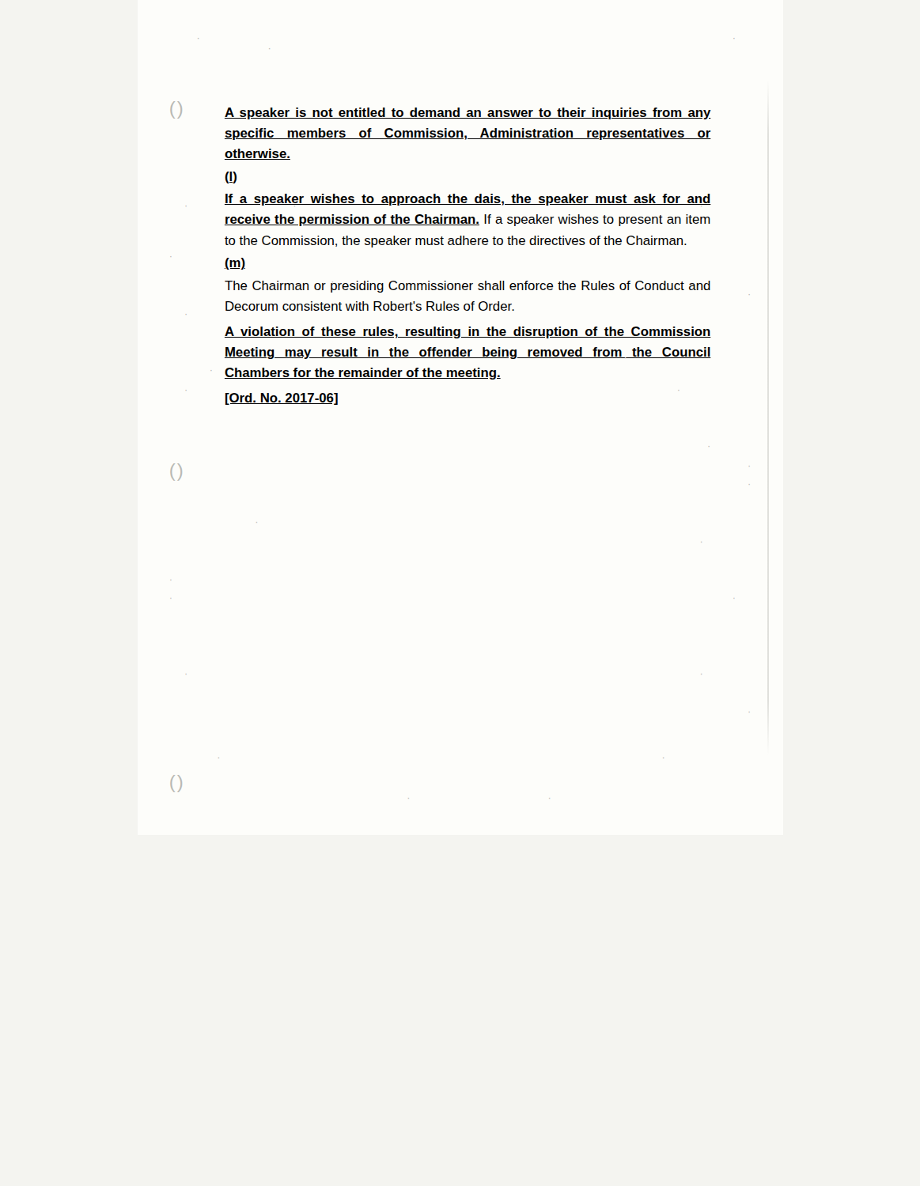( ) ( ) ( ) · · · · · · · · · · · · · · · · · · · · · · · · · · · · · ·
A speaker is not entitled to demand an answer to their inquiries from any specific members of Commission, Administration representatives or otherwise.
(l)
If a speaker wishes to approach the dais, the speaker must ask for and receive the permission of the Chairman. If a speaker wishes to present an item to the Commission, the speaker must adhere to the directives of the Chairman.
(m)
The Chairman or presiding Commissioner shall enforce the Rules of Conduct and Decorum consistent with Robert's Rules of Order.
A violation of these rules, resulting in the disruption of the Commission Meeting may result in the offender being removed from the Council Chambers for the remainder of the meeting.
[Ord. No. 2017-06]